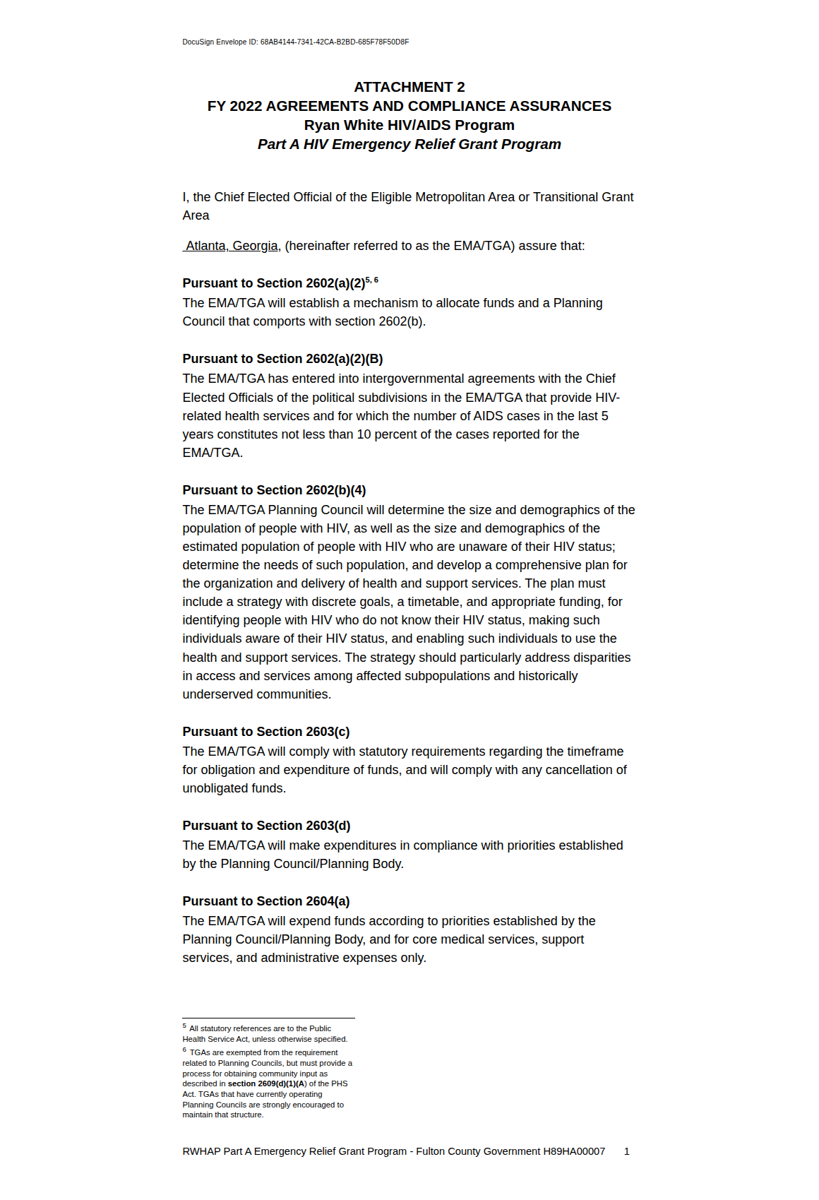DocuSign Envelope ID: 68AB4144-7341-42CA-B2BD-685F78F50D8F
ATTACHMENT 2
FY 2022 AGREEMENTS AND COMPLIANCE ASSURANCES
Ryan White HIV/AIDS Program
Part A HIV Emergency Relief Grant Program
I, the Chief Elected Official of the Eligible Metropolitan Area or Transitional Grant Area
Atlanta, Georgia, (hereinafter referred to as the EMA/TGA) assure that:
Pursuant to Section 2602(a)(2)5, 6
The EMA/TGA will establish a mechanism to allocate funds and a Planning Council that comports with section 2602(b).
Pursuant to Section 2602(a)(2)(B)
The EMA/TGA has entered into intergovernmental agreements with the Chief Elected Officials of the political subdivisions in the EMA/TGA that provide HIV-related health services and for which the number of AIDS cases in the last 5 years constitutes not less than 10 percent of the cases reported for the EMA/TGA.
Pursuant to Section 2602(b)(4)
The EMA/TGA Planning Council will determine the size and demographics of the population of people with HIV, as well as the size and demographics of the estimated population of people with HIV who are unaware of their HIV status; determine the needs of such population, and develop a comprehensive plan for the organization and delivery of health and support services. The plan must include a strategy with discrete goals, a timetable, and appropriate funding, for identifying people with HIV who do not know their HIV status, making such individuals aware of their HIV status, and enabling such individuals to use the health and support services. The strategy should particularly address disparities in access and services among affected subpopulations and historically underserved communities.
Pursuant to Section 2603(c)
The EMA/TGA will comply with statutory requirements regarding the timeframe for obligation and expenditure of funds, and will comply with any cancellation of unobligated funds.
Pursuant to Section 2603(d)
The EMA/TGA will make expenditures in compliance with priorities established by the Planning Council/Planning Body.
Pursuant to Section 2604(a)
The EMA/TGA will expend funds according to priorities established by the Planning Council/Planning Body, and for core medical services, support services, and administrative expenses only.
5 All statutory references are to the Public Health Service Act, unless otherwise specified.
6 TGAs are exempted from the requirement related to Planning Councils, but must provide a process for obtaining community input as described in section 2609(d)(1)(A) of the PHS Act. TGAs that have currently operating Planning Councils are strongly encouraged to maintain that structure.
RWHAP Part A Emergency Relief Grant Program - Fulton County Government H89HA00007 1